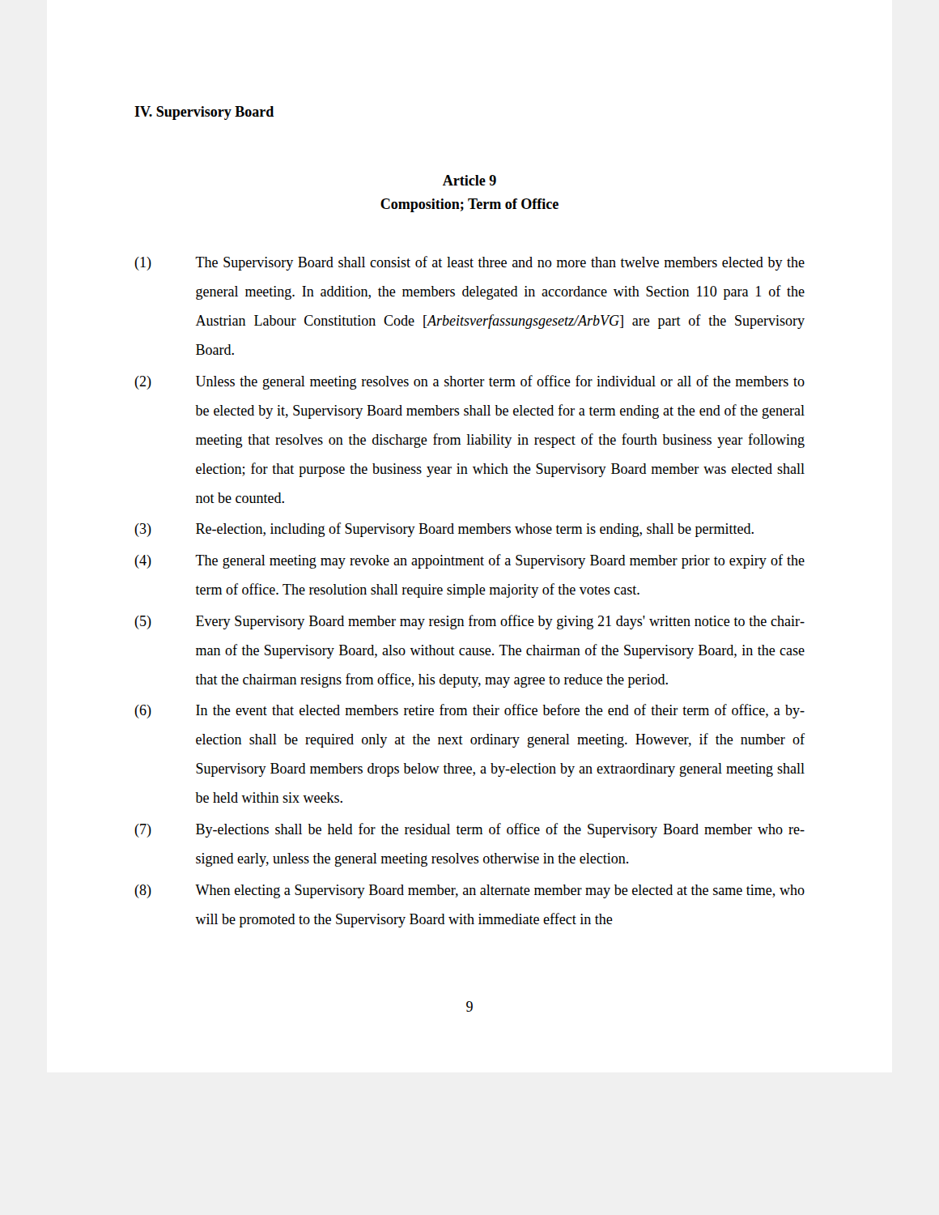IV. Supervisory Board
Article 9
Composition; Term of Office
(1) The Supervisory Board shall consist of at least three and no more than twelve members elected by the general meeting. In addition, the members delegated in accordance with Section 110 para 1 of the Austrian Labour Constitution Code [Arbeitsverfassungsgesetz/ArbVG] are part of the Supervisory Board.
(2) Unless the general meeting resolves on a shorter term of office for individual or all of the members to be elected by it, Supervisory Board members shall be elected for a term ending at the end of the general meeting that resolves on the discharge from liability in respect of the fourth business year following election; for that purpose the business year in which the Supervisory Board member was elected shall not be counted.
(3) Re-election, including of Supervisory Board members whose term is ending, shall be permitted.
(4) The general meeting may revoke an appointment of a Supervisory Board member prior to expiry of the term of office. The resolution shall require simple majority of the votes cast.
(5) Every Supervisory Board member may resign from office by giving 21 days' written notice to the chairman of the Supervisory Board, also without cause. The chairman of the Supervisory Board, in the case that the chairman resigns from office, his deputy, may agree to reduce the period.
(6) In the event that elected members retire from their office before the end of their term of office, a by-election shall be required only at the next ordinary general meeting. However, if the number of Supervisory Board members drops below three, a by-election by an extraordinary general meeting shall be held within six weeks.
(7) By-elections shall be held for the residual term of office of the Supervisory Board member who resigned early, unless the general meeting resolves otherwise in the election.
(8) When electing a Supervisory Board member, an alternate member may be elected at the same time, who will be promoted to the Supervisory Board with immediate effect in the
9